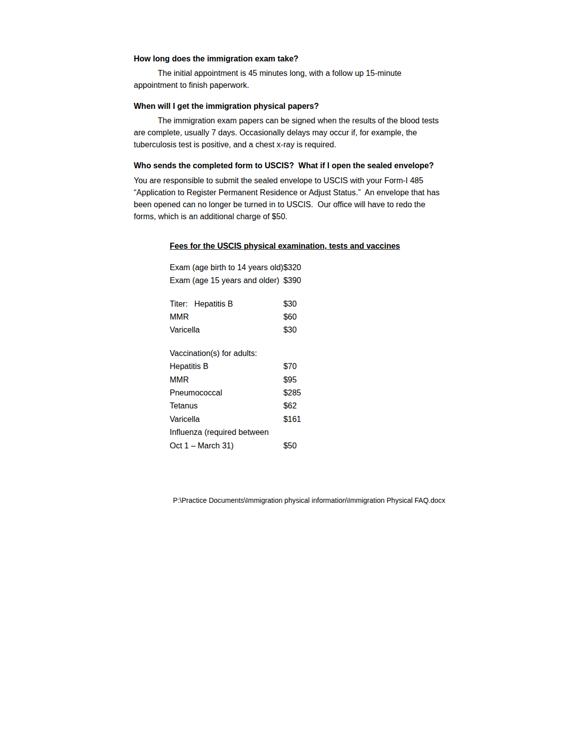How long does the immigration exam take?
The initial appointment is 45 minutes long, with a follow up 15-minute appointment to finish paperwork.
When will I get the immigration physical papers?
The immigration exam papers can be signed when the results of the blood tests are complete, usually 7 days. Occasionally delays may occur if, for example, the tuberculosis test is positive, and a chest x-ray is required.
Who sends the completed form to USCIS? What if I open the sealed envelope?
You are responsible to submit the sealed envelope to USCIS with your Form-I 485 “Application to Register Permanent Residence or Adjust Status.” An envelope that has been opened can no longer be turned in to USCIS. Our office will have to redo the forms, which is an additional charge of $50.
Fees for the USCIS physical examination, tests and vaccines
| Exam (age birth to 14 years old) | $320 |
| Exam (age 15 years and older) | $390 |
| Titer: Hepatitis B | $30 |
| MMR | $60 |
| Varicella | $30 |
| Vaccination(s) for adults: | |
| Hepatitis B | $70 |
| MMR | $95 |
| Pneumococcal | $285 |
| Tetanus | $62 |
| Varicella | $161 |
| Influenza (required between | |
| Oct 1 – March 31) | $50 |
P:\Practice Documents\Immigration physical information\Immigration Physical FAQ.docx